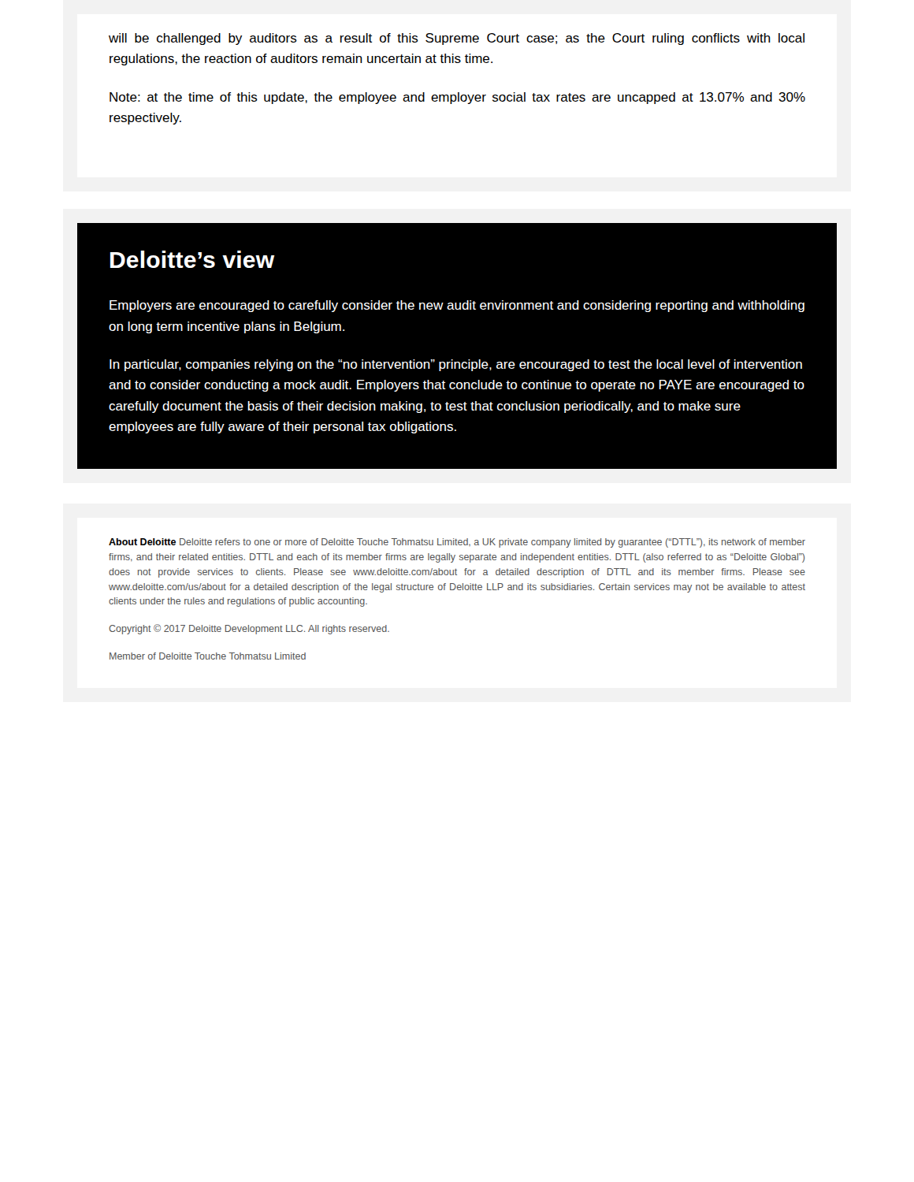will be challenged by auditors as a result of this Supreme Court case; as the Court ruling conflicts with local regulations, the reaction of auditors remain uncertain at this time.
Note: at the time of this update, the employee and employer social tax rates are uncapped at 13.07% and 30% respectively.
Deloitte’s view
Employers are encouraged to carefully consider the new audit environment and considering reporting and withholding on long term incentive plans in Belgium.
In particular, companies relying on the “no intervention” principle, are encouraged to test the local level of intervention and to consider conducting a mock audit. Employers that conclude to continue to operate no PAYE are encouraged to carefully document the basis of their decision making, to test that conclusion periodically, and to make sure employees are fully aware of their personal tax obligations.
About Deloitte Deloitte refers to one or more of Deloitte Touche Tohmatsu Limited, a UK private company limited by guarantee (“DTTL”), its network of member firms, and their related entities. DTTL and each of its member firms are legally separate and independent entities. DTTL (also referred to as “Deloitte Global”) does not provide services to clients. Please see www.deloitte.com/about for a detailed description of DTTL and its member firms. Please see www.deloitte.com/us/about for a detailed description of the legal structure of Deloitte LLP and its subsidiaries. Certain services may not be available to attest clients under the rules and regulations of public accounting.
Copyright © 2017 Deloitte Development LLC. All rights reserved.
Member of Deloitte Touche Tohmatsu Limited